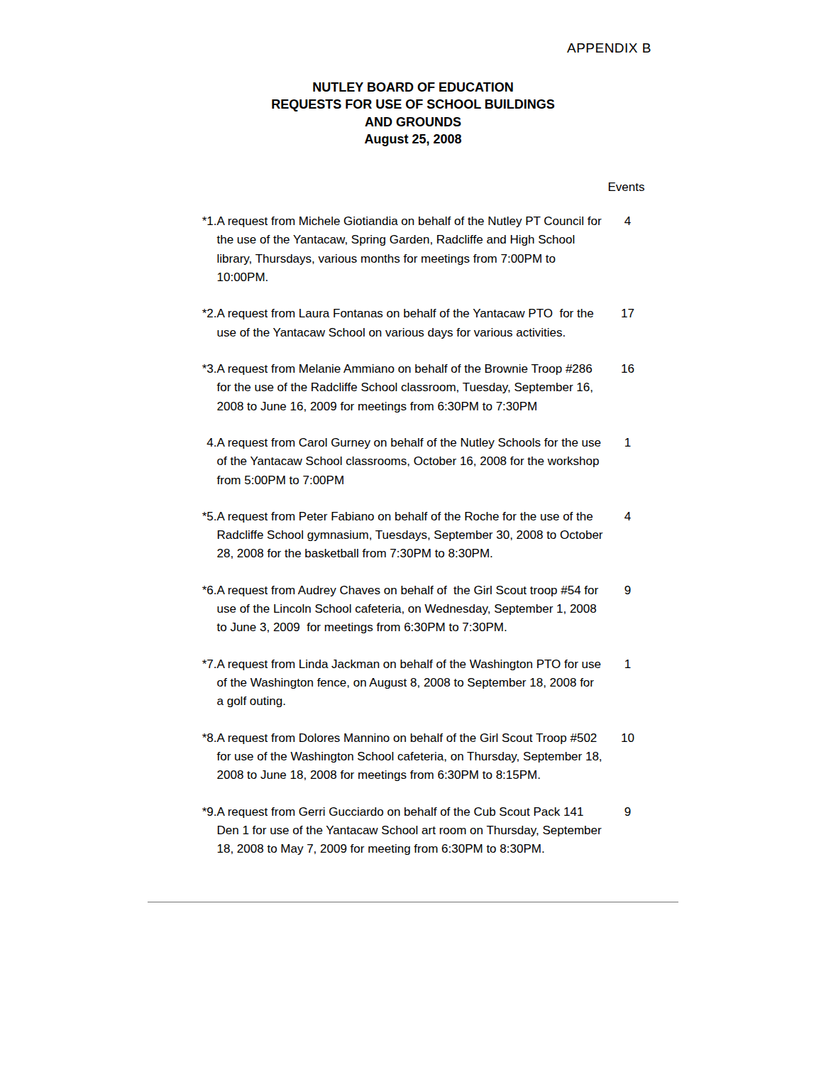APPENDIX B
NUTLEY BOARD OF EDUCATION REQUESTS FOR USE OF SCHOOL BUILDINGS AND GROUNDS August 25, 2008
Events
| *1. | A request from Michele Giotiandia on behalf of the Nutley PT Council for the use of the Yantacaw, Spring Garden, Radcliffe and High School library, Thursdays, various months for meetings from 7:00PM to 10:00PM. | 4 |
| *2. | A request from Laura Fontanas on behalf of the Yantacaw PTO for the use of the Yantacaw School on various days for various activities. | 17 |
| *3. | A request from Melanie Ammiano on behalf of the Brownie Troop #286 for the use of the Radcliffe School classroom, Tuesday, September 16, 2008 to June 16, 2009 for meetings from 6:30PM to 7:30PM | 16 |
| 4. | A request from Carol Gurney on behalf of the Nutley Schools for the use of the Yantacaw School classrooms, October 16, 2008 for the workshop from 5:00PM to 7:00PM | 1 |
| *5. | A request from Peter Fabiano on behalf of the Roche for the use of the Radcliffe School gymnasium, Tuesdays, September 30, 2008 to October 28, 2008 for the basketball from 7:30PM to 8:30PM. | 4 |
| *6. | A request from Audrey Chaves on behalf of the Girl Scout troop #54 for use of the Lincoln School cafeteria, on Wednesday, September 1, 2008 to June 3, 2009 for meetings from 6:30PM to 7:30PM. | 9 |
| *7. | A request from Linda Jackman on behalf of the Washington PTO for use of the Washington fence, on August 8, 2008 to September 18, 2008 for a golf outing. | 1 |
| *8. | A request from Dolores Mannino on behalf of the Girl Scout Troop #502 for use of the Washington School cafeteria, on Thursday, September 18, 2008 to June 18, 2008 for meetings from 6:30PM to 8:15PM. | 10 |
| *9. | A request from Gerri Gucciardo on behalf of the Cub Scout Pack 141 Den 1 for use of the Yantacaw School art room on Thursday, September 18, 2008 to May 7, 2009 for meeting from 6:30PM to 8:30PM. | 9 |